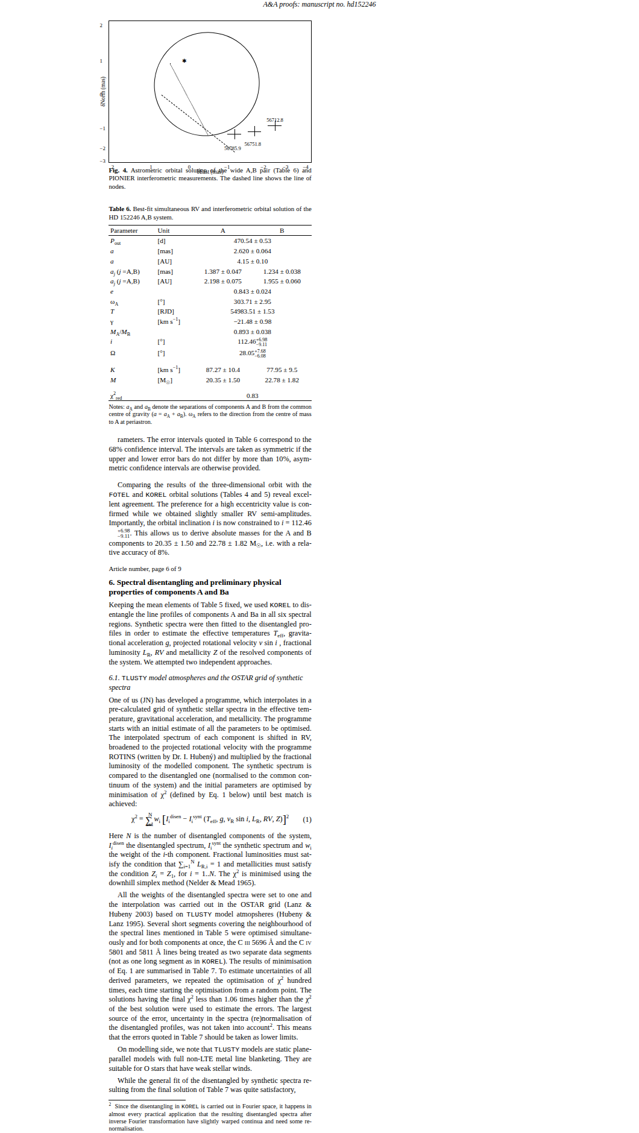A&A proofs: manuscript no. hd152246
δNorth (mas) 2 1 0 −1 −2 −3 2 1 0 −1 −2 −3 −4 δEast (mas)
✱ 56785.9 56751.8 56712.8
Fig. 4. Astrometric orbital solution of the wide A,B pair (Table 6) and PIONIER interferometric measurements. The dashed line shows the line of nodes.
Table 6. Best-fit simultaneous RV and interferometric orbital solution of the HD 152246 A,B system.
| Parameter | Unit | A | B |
| --- | --- | --- | --- |
| P out | [d] | 470.54 ± 0.53 |
| a | [mas] | 2.620 ± 0.064 |
| a | [AU] | 4.15 ± 0.10 |
| a j ( j =A,B) | [mas] | 1.387 ± 0.047 | 1.234 ± 0.038 |
| a j ( j =A,B) | [AU] | 2.198 ± 0.075 | 1.955 ± 0.060 |
| e | | 0.843 ± 0.024 |
| ω A | [°] | 303.71 ± 2.95 |
| T | [RJD] | 54983.51 ± 1.53 |
| γ | [km s −1 ] | −21.48 ± 0.98 |
| M A / M B | | 0.893 ± 0.038 |
| i | [°] | 112.46 +6.98 −9.11 |
| Ω | [°] | 28.05 +7.68 −6.08 |
| K | [km s −1 ] | 87.27 ± 10.4 | 77.95 ± 9.5 |
| M | [M ☉ ] | 20.35 ± 1.50 | 22.78 ± 1.82 |
| χ 2 red | | 0.83 |
Notes: aA and aB denote the separations of components A and B from the common centre of gravity (a = aA + aB). ωA refers to the direction from the centre of mass to A at periastron.
rameters. The error intervals quoted in Table 6 correspond to the 68% confidence interval. The intervals are taken as symmetric if the upper and lower error bars do not differ by more than 10%, asymmetric confidence intervals are otherwise provided.
Comparing the results of the three-dimensional orbit with the FOTEL and KOREL orbital solutions (Tables 4 and 5) reveal excellent agreement. The preference for a high eccentricity value is confirmed while we obtained slightly smaller RV semi-amplitudes. Importantly, the orbital inclination i is now constrained to i = 112.46+6.98−9.11. This allows us to derive absolute masses for the A and B components to 20.35 ± 1.50 and 22.78 ± 1.82 M☉, i.e. with a relative accuracy of 8%.
Article number, page 6 of 9
6. Spectral disentangling and preliminary physical properties of components A and Ba
Keeping the mean elements of Table 5 fixed, we used KOREL to disentangle the line profiles of components A and Ba in all six spectral regions. Synthetic spectra were then fitted to the disentangled profiles in order to estimate the effective temperatures Teff, gravitational acceleration g, projected rotational velocity v sin i , fractional luminosity LR, RV and metallicity Z of the resolved components of the system. We attempted two independent approaches.
6.1. TLUSTY model atmospheres and the OSTAR grid of synthetic spectra
One of us (JN) has developed a programme, which interpolates in a pre-calculated grid of synthetic stellar spectra in the effective temperature, gravitational acceleration, and metallicity. The programme starts with an initial estimate of all the parameters to be optimised. The interpolated spectrum of each component is shifted in RV, broadened to the projected rotational velocity with the programme ROTINS (written by Dr. I. Hubený) and multiplied by the fractional luminosity of the modelled component. The synthetic spectrum is compared to the disentangled one (normalised to the common continuum of the system) and the initial parameters are optimised by minimisation of χ2 (defined by Eq. 1 below) until best match is achieved:
χ2 = ∑i=1N wi [Iidisen − Iisynt (Teff, g, vR sin i, LR, RV, Z)]2 (1)
Here N is the number of disentangled components of the system, Iidisen the disentangled spectrum, Iisynt the synthetic spectrum and wi the weight of the i-th component. Fractional luminosities must satisfy the condition that ∑i=1N LR,i = 1 and metallicities must satisfy the condition Zi = Z1, for i = 1..N. The χ2 is minimised using the downhill simplex method (Nelder & Mead 1965).
All the weights of the disentangled spectra were set to one and the interpolation was carried out in the OSTAR grid (Lanz & Hubeny 2003) based on TLUSTY model atmopsheres (Hubeny & Lanz 1995). Several short segments covering the neighbourhood of the spectral lines mentioned in Table 5 were optimised simultaneously and for both components at once, the C iii 5696 Å and the C iv 5801 and 5811 Å lines being treated as two separate data segments (not as one long segment as in KOREL). The results of minimisation of Eq. 1 are summarised in Table 7. To estimate uncertainties of all derived parameters, we repeated the optimisation of χ2 hundred times, each time starting the optimisation from a random point. The solutions having the final χ2 less than 1.06 times higher than the χ2 of the best solution were used to estimate the errors. The largest source of the error, uncertainty in the spectra (re)normalisation of the disentangled profiles, was not taken into account2. This means that the errors quoted in Table 7 should be taken as lower limits.
On modelling side, we note that TLUSTY models are static plane-parallel models with full non-LTE metal line blanketing. They are suitable for O stars that have weak stellar winds.
While the general fit of the disentangled by synthetic spectra resulting from the final solution of Table 7 was quite satisfactory,
2 Since the disentangling in KOREL is carried out in Fourier space, it happens in almost every practical application that the resulting disentangled spectra after inverse Fourier transformation have slightly warped continua and need some re-normalisation.